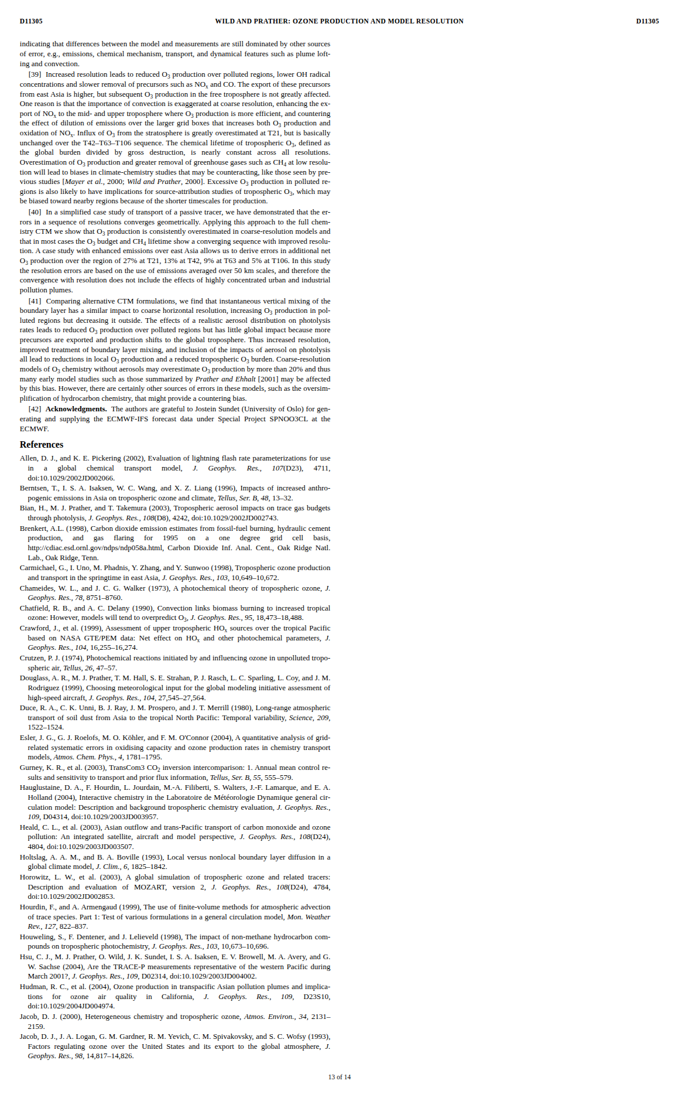D11305 WILD AND PRATHER: OZONE PRODUCTION AND MODEL RESOLUTION D11305
indicating that differences between the model and measurements are still dominated by other sources of error, e.g., emissions, chemical mechanism, transport, and dynamical features such as plume lofting and convection.
[39] Increased resolution leads to reduced O3 production over polluted regions, lower OH radical concentrations and slower removal of precursors such as NOx and CO. The export of these precursors from east Asia is higher, but subsequent O3 production in the free troposphere is not greatly affected. One reason is that the importance of convection is exaggerated at coarse resolution, enhancing the export of NOx to the mid- and upper troposphere where O3 production is more efficient, and countering the effect of dilution of emissions over the larger grid boxes that increases both O3 production and oxidation of NOx. Influx of O3 from the stratosphere is greatly overestimated at T21, but is basically unchanged over the T42–T63–T106 sequence. The chemical lifetime of tropospheric O3, defined as the global burden divided by gross destruction, is nearly constant across all resolutions. Overestimation of O3 production and greater removal of greenhouse gases such as CH4 at low resolution will lead to biases in climate-chemistry studies that may be counteracting, like those seen by previous studies [Mayer et al., 2000; Wild and Prather, 2000]. Excessive O3 production in polluted regions is also likely to have implications for source-attribution studies of tropospheric O3, which may be biased toward nearby regions because of the shorter timescales for production.
[40] In a simplified case study of transport of a passive tracer, we have demonstrated that the errors in a sequence of resolutions converges geometrically. Applying this approach to the full chemistry CTM we show that O3 production is consistently overestimated in coarse-resolution models and that in most cases the O3 budget and CH4 lifetime show a converging sequence with improved resolution. A case study with enhanced emissions over east Asia allows us to derive errors in additional net O3 production over the region of 27% at T21, 13% at T42, 9% at T63 and 5% at T106. In this study the resolution errors are based on the use of emissions averaged over 50 km scales, and therefore the convergence with resolution does not include the effects of highly concentrated urban and industrial pollution plumes.
[41] Comparing alternative CTM formulations, we find that instantaneous vertical mixing of the boundary layer has a similar impact to coarse horizontal resolution, increasing O3 production in polluted regions but decreasing it outside. The effects of a realistic aerosol distribution on photolysis rates leads to reduced O3 production over polluted regions but has little global impact because more precursors are exported and production shifts to the global troposphere. Thus increased resolution, improved treatment of boundary layer mixing, and inclusion of the impacts of aerosol on photolysis all lead to reductions in local O3 production and a reduced tropospheric O3 burden. Coarse-resolution models of O3 chemistry without aerosols may overestimate O3 production by more than 20% and thus many early model studies such as those summarized by Prather and Ehhalt [2001] may be affected by this bias. However, there are certainly other sources of errors in these models, such as the oversimplification of hydrocarbon chemistry, that might provide a countering bias.
[42] Acknowledgments. The authors are grateful to Jostein Sundet (University of Oslo) for generating and supplying the ECMWF-IFS forecast data under Special Project SPNOO3CL at the ECMWF.
References
Allen, D. J., and K. E. Pickering (2002), Evaluation of lightning flash rate parameterizations for use in a global chemical transport model, J. Geophys. Res., 107(D23), 4711, doi:10.1029/2002JD002066.
Berntsen, T., I. S. A. Isaksen, W. C. Wang, and X. Z. Liang (1996), Impacts of increased anthropogenic emissions in Asia on tropospheric ozone and climate, Tellus, Ser. B, 48, 13–32.
Bian, H., M. J. Prather, and T. Takemura (2003), Tropospheric aerosol impacts on trace gas budgets through photolysis, J. Geophys. Res., 108(D8), 4242, doi:10.1029/2002JD002743.
Brenkert, A.L. (1998), Carbon dioxide emission estimates from fossil-fuel burning, hydraulic cement production, and gas flaring for 1995 on a one degree grid cell basis, http://cdiac.esd.ornl.gov/ndps/ndp058a.html, Carbon Dioxide Inf. Anal. Cent., Oak Ridge Natl. Lab., Oak Ridge, Tenn.
Carmichael, G., I. Uno, M. Phadnis, Y. Zhang, and Y. Sunwoo (1998), Tropospheric ozone production and transport in the springtime in east Asia, J. Geophys. Res., 103, 10,649–10,672.
Chameides, W. L., and J. C. G. Walker (1973), A photochemical theory of tropospheric ozone, J. Geophys. Res., 78, 8751–8760.
Chatfield, R. B., and A. C. Delany (1990), Convection links biomass burning to increased tropical ozone: However, models will tend to overpredict O3, J. Geophys. Res., 95, 18,473–18,488.
Crawford, J., et al. (1999), Assessment of upper tropospheric HOx sources over the tropical Pacific based on NASA GTE/PEM data: Net effect on HOx and other photochemical parameters, J. Geophys. Res., 104, 16,255–16,274.
Crutzen, P. J. (1974), Photochemical reactions initiated by and influencing ozone in unpolluted tropospheric air, Tellus, 26, 47–57.
Douglass, A. R., M. J. Prather, T. M. Hall, S. E. Strahan, P. J. Rasch, L. C. Sparling, L. Coy, and J. M. Rodriguez (1999), Choosing meteorological input for the global modeling initiative assessment of high-speed aircraft, J. Geophys. Res., 104, 27,545–27,564.
Duce, R. A., C. K. Unni, B. J. Ray, J. M. Prospero, and J. T. Merrill (1980), Long-range atmospheric transport of soil dust from Asia to the tropical North Pacific: Temporal variability, Science, 209, 1522–1524.
Esler, J. G., G. J. Roelofs, M. O. Köhler, and F. M. O'Connor (2004), A quantitative analysis of grid-related systematic errors in oxidising capacity and ozone production rates in chemistry transport models, Atmos. Chem. Phys., 4, 1781–1795.
Gurney, K. R., et al. (2003), TransCom3 CO2 inversion intercomparison: 1. Annual mean control results and sensitivity to transport and prior flux information, Tellus, Ser. B, 55, 555–579.
Hauglustaine, D. A., F. Hourdin, L. Jourdain, M.-A. Filiberti, S. Walters, J.-F. Lamarque, and E. A. Holland (2004), Interactive chemistry in the Laboratoire de Météorologie Dynamique general circulation model: Description and background tropospheric chemistry evaluation, J. Geophys. Res., 109, D04314, doi:10.1029/2003JD003957.
Heald, C. L., et al. (2003), Asian outflow and trans-Pacific transport of carbon monoxide and ozone pollution: An integrated satellite, aircraft and model perspective, J. Geophys. Res., 108(D24), 4804, doi:10.1029/2003JD003507.
Holtslag, A. A. M., and B. A. Boville (1993), Local versus nonlocal boundary layer diffusion in a global climate model, J. Clim., 6, 1825–1842.
Horowitz, L. W., et al. (2003), A global simulation of tropospheric ozone and related tracers: Description and evaluation of MOZART, version 2, J. Geophys. Res., 108(D24), 4784, doi:10.1029/2002JD002853.
Hourdin, F., and A. Armengaud (1999), The use of finite-volume methods for atmospheric advection of trace species. Part 1: Test of various formulations in a general circulation model, Mon. Weather Rev., 127, 822–837.
Houweling, S., F. Dentener, and J. Lelieveld (1998), The impact of non-methane hydrocarbon compounds on tropospheric photochemistry, J. Geophys. Res., 103, 10,673–10,696.
Hsu, C. J., M. J. Prather, O. Wild, J. K. Sundet, I. S. A. Isaksen, E. V. Browell, M. A. Avery, and G. W. Sachse (2004), Are the TRACE-P measurements representative of the western Pacific during March 2001?, J. Geophys. Res., 109, D02314, doi:10.1029/2003JD004002.
Hudman, R. C., et al. (2004), Ozone production in transpacific Asian pollution plumes and implications for ozone air quality in California, J. Geophys. Res., 109, D23S10, doi:10.1029/2004JD004974.
Jacob, D. J. (2000), Heterogeneous chemistry and tropospheric ozone, Atmos. Environ., 34, 2131–2159.
Jacob, D. J., J. A. Logan, G. M. Gardner, R. M. Yevich, C. M. Spivakovsky, and S. C. Wofsy (1993), Factors regulating ozone over the United States and its export to the global atmosphere, J. Geophys. Res., 98, 14,817–14,826.
13 of 14